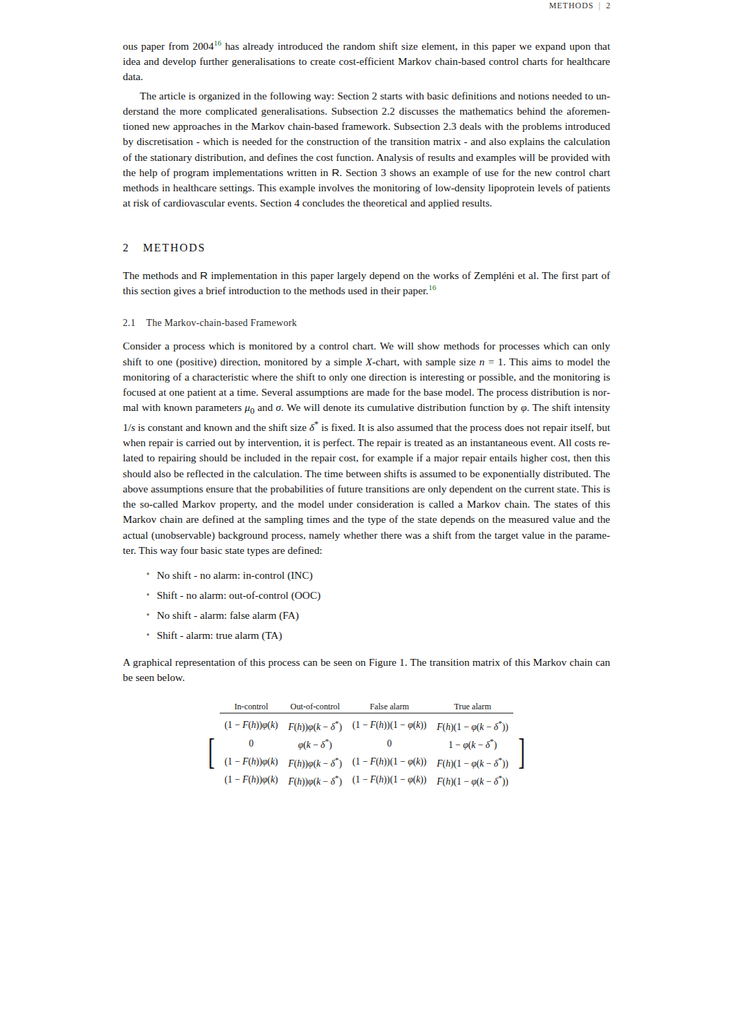METHODS | 2
ous paper from 200416 has already introduced the random shift size element, in this paper we expand upon that idea and develop further generalisations to create cost-efficient Markov chain-based control charts for healthcare data.
The article is organized in the following way: Section 2 starts with basic definitions and notions needed to understand the more complicated generalisations. Subsection 2.2 discusses the mathematics behind the aforementioned new approaches in the Markov chain-based framework. Subsection 2.3 deals with the problems introduced by discretisation - which is needed for the construction of the transition matrix - and also explains the calculation of the stationary distribution, and defines the cost function. Analysis of results and examples will be provided with the help of program implementations written in R. Section 3 shows an example of use for the new control chart methods in healthcare settings. This example involves the monitoring of low-density lipoprotein levels of patients at risk of cardiovascular events. Section 4 concludes the theoretical and applied results.
2 METHODS
The methods and R implementation in this paper largely depend on the works of Zempléni et al. The first part of this section gives a brief introduction to the methods used in their paper.16
2.1 The Markov-chain-based Framework
Consider a process which is monitored by a control chart. We will show methods for processes which can only shift to one (positive) direction, monitored by a simple X-chart, with sample size n = 1. This aims to model the monitoring of a characteristic where the shift to only one direction is interesting or possible, and the monitoring is focused at one patient at a time. Several assumptions are made for the base model. The process distribution is normal with known parameters μ0 and σ. We will denote its cumulative distribution function by φ. The shift intensity 1/s is constant and known and the shift size δ* is fixed. It is also assumed that the process does not repair itself, but when repair is carried out by intervention, it is perfect. The repair is treated as an instantaneous event. All costs related to repairing should be included in the repair cost, for example if a major repair entails higher cost, then this should also be reflected in the calculation. The time between shifts is assumed to be exponentially distributed. The above assumptions ensure that the probabilities of future transitions are only dependent on the current state. This is the so-called Markov property, and the model under consideration is called a Markov chain. The states of this Markov chain are defined at the sampling times and the type of the state depends on the measured value and the actual (unobservable) background process, namely whether there was a shift from the target value in the parameter. This way four basic state types are defined:
No shift - no alarm: in-control (INC)
Shift - no alarm: out-of-control (OOC)
No shift - alarm: false alarm (FA)
Shift - alarm: true alarm (TA)
A graphical representation of this process can be seen on Figure 1. The transition matrix of this Markov chain can be seen below.
| | In-control | Out-of-control | False alarm | True alarm | |
| --- | --- | --- | --- | --- | --- |
| [ | (1 − F ( h )) φ ( k ) | F ( h )) φ ( k − δ * ) | (1 − F ( h ))(1 − φ ( k )) | F ( h )(1 − φ ( k − δ * )) | ] |
| 0 | φ ( k − δ * ) | 0 | 1 − φ ( k − δ * ) |
| (1 − F ( h )) φ ( k ) | F ( h )) φ ( k − δ * ) | (1 − F ( h ))(1 − φ ( k )) | F ( h )(1 − φ ( k − δ * )) |
| (1 − F ( h )) φ ( k ) | F ( h )) φ ( k − δ * ) | (1 − F ( h ))(1 − φ ( k )) | F ( h )(1 − φ ( k − δ * )) |